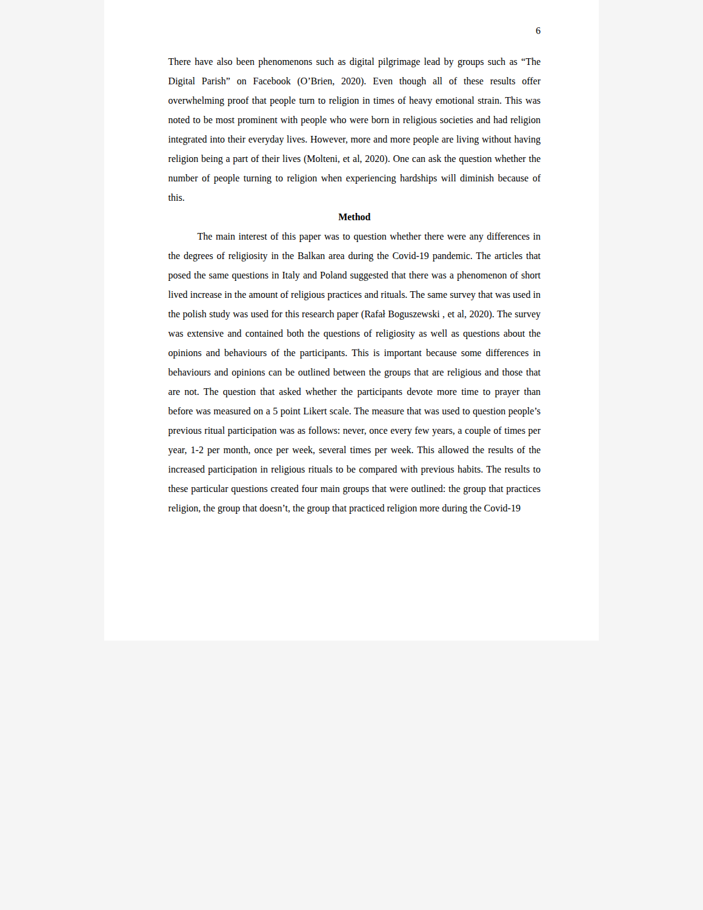6
There have also been phenomenons such as digital pilgrimage lead by groups such as “The Digital Parish” on Facebook (O’Brien, 2020). Even though all of these results offer overwhelming proof that people turn to religion in times of heavy emotional strain. This was noted to be most prominent with people who were born in religious societies and had religion integrated into their everyday lives. However, more and more people are living without having religion being a part of their lives (Molteni, et al, 2020). One can ask the question whether the number of people turning to religion when experiencing hardships will diminish because of this.
Method
The main interest of this paper was to question whether there were any differences in the degrees of religiosity in the Balkan area during the Covid-19 pandemic. The articles that posed the same questions in Italy and Poland suggested that there was a phenomenon of short lived increase in the amount of religious practices and rituals. The same survey that was used in the polish study was used for this research paper (Rafał Boguszewski , et al, 2020). The survey was extensive and contained both the questions of religiosity as well as questions about the opinions and behaviours of the participants. This is important because some differences in behaviours and opinions can be outlined between the groups that are religious and those that are not. The question that asked whether the participants devote more time to prayer than before was measured on a 5 point Likert scale. The measure that was used to question people’s previous ritual participation was as follows: never, once every few years, a couple of times per year, 1-2 per month, once per week, several times per week. This allowed the results of the increased participation in religious rituals to be compared with previous habits. The results to these particular questions created four main groups that were outlined: the group that practices religion, the group that doesn’t, the group that practiced religion more during the Covid-19